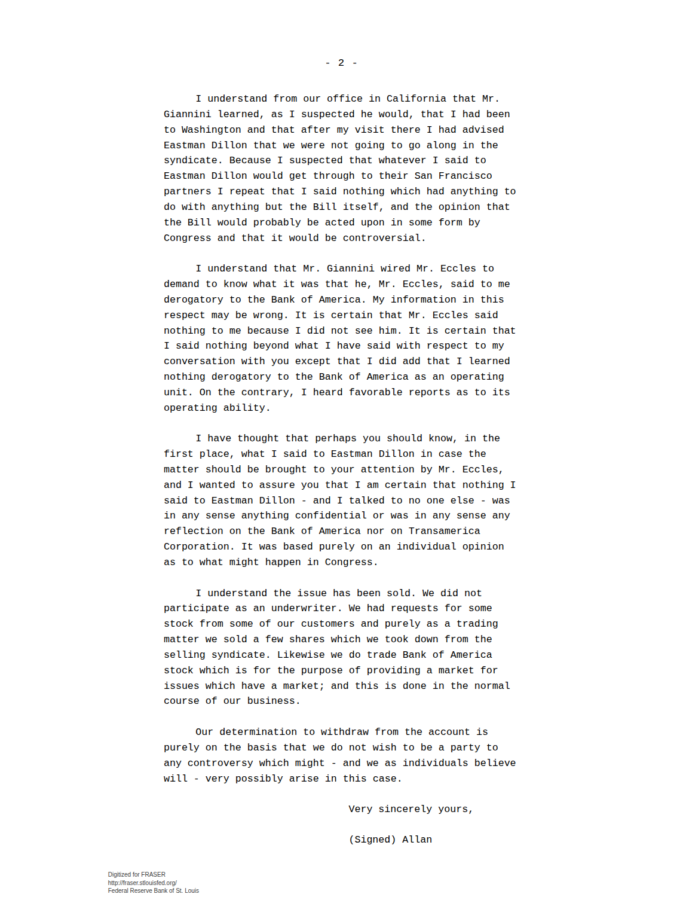- 2 -
I understand from our office in California that Mr. Giannini learned, as I suspected he would, that I had been to Washington and that after my visit there I had advised Eastman Dillon that we were not going to go along in the syndicate. Because I suspected that whatever I said to Eastman Dillon would get through to their San Francisco partners I repeat that I said nothing which had anything to do with anything but the Bill itself, and the opinion that the Bill would probably be acted upon in some form by Congress and that it would be controversial.
I understand that Mr. Giannini wired Mr. Eccles to demand to know what it was that he, Mr. Eccles, said to me derogatory to the Bank of America. My information in this respect may be wrong. It is certain that Mr. Eccles said nothing to me because I did not see him. It is certain that I said nothing beyond what I have said with respect to my conversation with you except that I did add that I learned nothing derogatory to the Bank of America as an operating unit. On the contrary, I heard favorable reports as to its operating ability.
I have thought that perhaps you should know, in the first place, what I said to Eastman Dillon in case the matter should be brought to your attention by Mr. Eccles, and I wanted to assure you that I am certain that nothing I said to Eastman Dillon - and I talked to no one else - was in any sense anything confidential or was in any sense any reflection on the Bank of America nor on Transamerica Corporation. It was based purely on an individual opinion as to what might happen in Congress.
I understand the issue has been sold. We did not participate as an underwriter. We had requests for some stock from some of our customers and purely as a trading matter we sold a few shares which we took down from the selling syndicate. Likewise we do trade Bank of America stock which is for the purpose of providing a market for issues which have a market; and this is done in the normal course of our business.
Our determination to withdraw from the account is purely on the basis that we do not wish to be a party to any controversy which might - and we as individuals believe will - very possibly arise in this case.
Very sincerely yours,
(Signed) Allan
Digitized for FRASER
http://fraser.stlouisfed.org/
Federal Reserve Bank of St. Louis